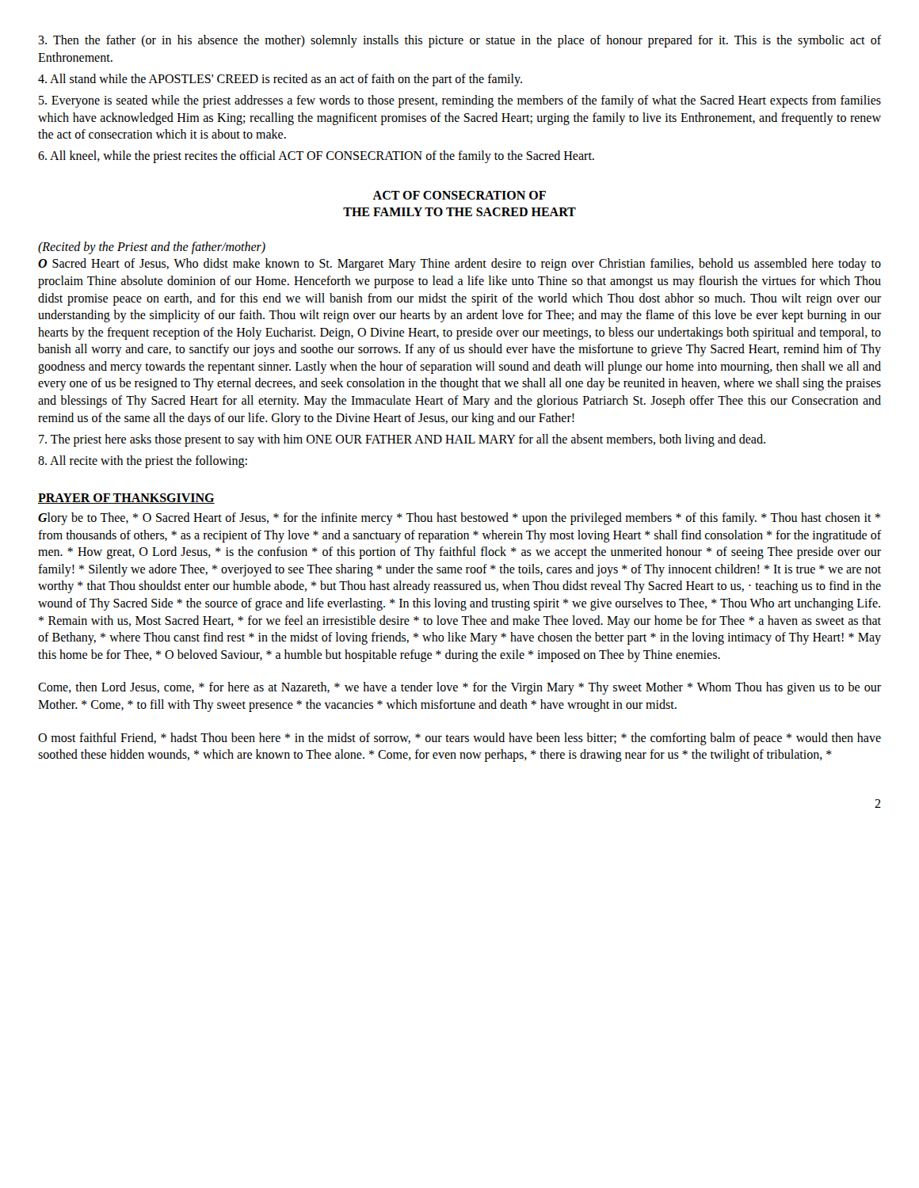3. Then the father (or in his absence the mother) solemnly installs this picture or statue in the place of honour prepared for it. This is the symbolic act of Enthronement.
4. All stand while the APOSTLES' CREED is recited as an act of faith on the part of the family.
5. Everyone is seated while the priest addresses a few words to those present, reminding the members of the family of what the Sacred Heart expects from families which have acknowledged Him as King; recalling the magnificent promises of the Sacred Heart; urging the family to live its Enthronement, and frequently to renew the act of consecration which it is about to make.
6. All kneel, while the priest recites the official ACT OF CONSECRATION of the family to the Sacred Heart.
ACT OF CONSECRATION OF
THE FAMILY TO THE SACRED HEART
(Recited by the Priest and the father/mother)
O Sacred Heart of Jesus, Who didst make known to St. Margaret Mary Thine ardent desire to reign over Christian families, behold us assembled here today to proclaim Thine absolute dominion of our Home. Henceforth we purpose to lead a life like unto Thine so that amongst us may flourish the virtues for which Thou didst promise peace on earth, and for this end we will banish from our midst the spirit of the world which Thou dost abhor so much. Thou wilt reign over our understanding by the simplicity of our faith. Thou wilt reign over our hearts by an ardent love for Thee; and may the flame of this love be ever kept burning in our hearts by the frequent reception of the Holy Eucharist. Deign, O Divine Heart, to preside over our meetings, to bless our undertakings both spiritual and temporal, to banish all worry and care, to sanctify our joys and soothe our sorrows. If any of us should ever have the misfortune to grieve Thy Sacred Heart, remind him of Thy goodness and mercy towards the repentant sinner. Lastly when the hour of separation will sound and death will plunge our home into mourning, then shall we all and every one of us be resigned to Thy eternal decrees, and seek consolation in the thought that we shall all one day be reunited in heaven, where we shall sing the praises and blessings of Thy Sacred Heart for all eternity. May the Immaculate Heart of Mary and the glorious Patriarch St. Joseph offer Thee this our Consecration and remind us of the same all the days of our life. Glory to the Divine Heart of Jesus, our king and our Father!
7. The priest here asks those present to say with him ONE OUR FATHER AND HAIL MARY for all the absent members, both living and dead.
8. All recite with the priest the following:
PRAYER OF THANKSGIVING
Glory be to Thee, * O Sacred Heart of Jesus, * for the infinite mercy * Thou hast bestowed * upon the privileged members * of this family. * Thou hast chosen it * from thousands of others, * as a recipient of Thy love * and a sanctuary of reparation * wherein Thy most loving Heart * shall find consolation * for the ingratitude of men. * How great, O Lord Jesus, * is the confusion * of this portion of Thy faithful flock * as we accept the unmerited honour * of seeing Thee preside over our family! * Silently we adore Thee, * overjoyed to see Thee sharing * under the same roof * the toils, cares and joys * of Thy innocent children! * It is true * we are not worthy * that Thou shouldst enter our humble abode, * but Thou hast already reassured us, when Thou didst reveal Thy Sacred Heart to us, · teaching us to find in the wound of Thy Sacred Side * the source of grace and life everlasting. * In this loving and trusting spirit * we give ourselves to Thee, * Thou Who art unchanging Life. * Remain with us, Most Sacred Heart, * for we feel an irresistible desire * to love Thee and make Thee loved. May our home be for Thee * a haven as sweet as that of Bethany, * where Thou canst find rest * in the midst of loving friends, * who like Mary * have chosen the better part * in the loving intimacy of Thy Heart! * May this home be for Thee, * O beloved Saviour, * a humble but hospitable refuge * during the exile * imposed on Thee by Thine enemies.
Come, then Lord Jesus, come, * for here as at Nazareth, * we have a tender love * for the Virgin Mary * Thy sweet Mother * Whom Thou has given us to be our Mother. * Come, * to fill with Thy sweet presence * the vacancies * which misfortune and death * have wrought in our midst.
O most faithful Friend, * hadst Thou been here * in the midst of sorrow, * our tears would have been less bitter; * the comforting balm of peace * would then have soothed these hidden wounds, * which are known to Thee alone. * Come, for even now perhaps, * there is drawing near for us * the twilight of tribulation, *
2